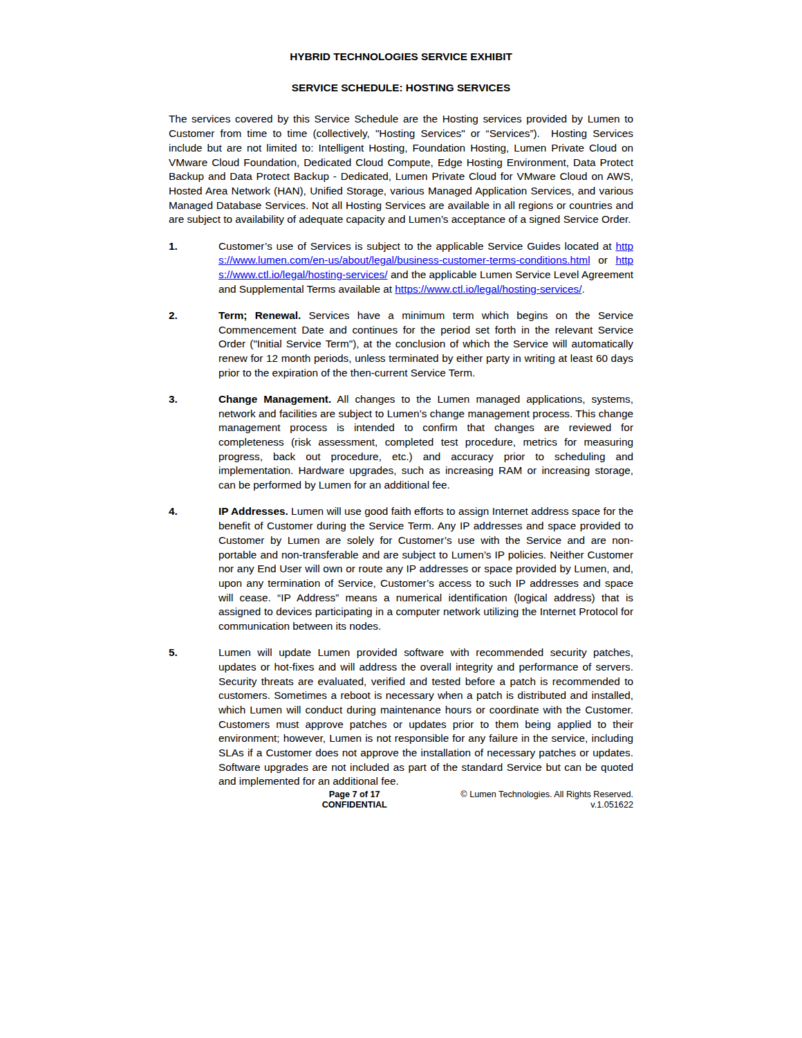Hybrid Technologies Service Exhibit
Service Schedule: Hosting Services
The services covered by this Service Schedule are the Hosting services provided by Lumen to Customer from time to time (collectively, "Hosting Services" or “Services”). Hosting Services include but are not limited to: Intelligent Hosting, Foundation Hosting, Lumen Private Cloud on VMware Cloud Foundation, Dedicated Cloud Compute, Edge Hosting Environment, Data Protect Backup and Data Protect Backup - Dedicated, Lumen Private Cloud for VMware Cloud on AWS, Hosted Area Network (HAN), Unified Storage, various Managed Application Services, and various Managed Database Services. Not all Hosting Services are available in all regions or countries and are subject to availability of adequate capacity and Lumen’s acceptance of a signed Service Order.
1.
Customer’s use of Services is subject to the applicable Service Guides located at https://www.lumen.com/en-us/about/legal/business-customer-terms-conditions.html or https://www.ctl.io/legal/hosting-services/ and the applicable Lumen Service Level Agreement and Supplemental Terms available at https://www.ctl.io/legal/hosting-services/.
2.
Term; Renewal. Services have a minimum term which begins on the Service Commencement Date and continues for the period set forth in the relevant Service Order ("Initial Service Term"), at the conclusion of which the Service will automatically renew for 12 month periods, unless terminated by either party in writing at least 60 days prior to the expiration of the then-current Service Term.
3.
Change Management. All changes to the Lumen managed applications, systems, network and facilities are subject to Lumen’s change management process. This change management process is intended to confirm that changes are reviewed for completeness (risk assessment, completed test procedure, metrics for measuring progress, back out procedure, etc.) and accuracy prior to scheduling and implementation. Hardware upgrades, such as increasing RAM or increasing storage, can be performed by Lumen for an additional fee.
4.
IP Addresses. Lumen will use good faith efforts to assign Internet address space for the benefit of Customer during the Service Term. Any IP addresses and space provided to Customer by Lumen are solely for Customer’s use with the Service and are non-portable and non-transferable and are subject to Lumen’s IP policies. Neither Customer nor any End User will own or route any IP addresses or space provided by Lumen, and, upon any termination of Service, Customer’s access to such IP addresses and space will cease. “IP Address” means a numerical identification (logical address) that is assigned to devices participating in a computer network utilizing the Internet Protocol for communication between its nodes.
5.
Lumen will update Lumen provided software with recommended security patches, updates or hot-fixes and will address the overall integrity and performance of servers. Security threats are evaluated, verified and tested before a patch is recommended to customers. Sometimes a reboot is necessary when a patch is distributed and installed, which Lumen will conduct during maintenance hours or coordinate with the Customer. Customers must approve patches or updates prior to them being applied to their environment; however, Lumen is not responsible for any failure in the service, including SLAs if a Customer does not approve the installation of necessary patches or updates. Software upgrades are not included as part of the standard Service but can be quoted and implemented for an additional fee.
Page 7 of 17
CONFIDENTIAL
© Lumen Technologies. All Rights Reserved.
v.1.051622